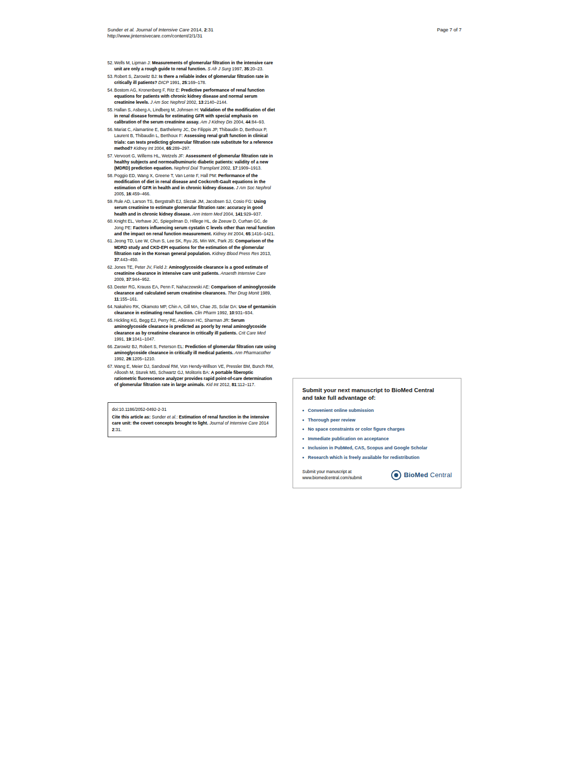Sunder et al. Journal of Intensive Care 2014, 2:31
http://www.jintensivecare.com/content/2/1/31
Page 7 of 7
52. Wells M, Lipman J: Measurements of glomerular filtration in the intensive care unit are only a rough guide to renal function. S Afr J Surg 1997, 35:20–23.
53. Robert S, Zarowitz BJ: Is there a reliable index of glomerular filtration rate in critically ill patients? DICP 1991, 25:169–178.
54. Bostom AG, Kronenberg F, Ritz E: Predictive performance of renal function equations for patients with chronic kidney disease and normal serum creatinine levels. J Am Soc Nephrol 2002, 13:2140–2144.
55. Hallan S, Asberg A, Lindberg M, Johnsen H: Validation of the modification of diet in renal disease formula for estimating GFR with special emphasis on calibration of the serum creatinine assay. Am J Kidney Dis 2004, 44:84–93.
56. Mariat C, Alamartine E, Barthelemy JC, De Filippis JP, Thibaudin D, Berthoux P, Laurent B, Thibaudin L, Berthoux F: Assessing renal graft function in clinical trials: can tests predicting glomerular filtration rate substitute for a reference method? Kidney Int 2004, 65:289–297.
57. Vervoort G, Willems HL, Wetzels JF: Assessment of glomerular filtration rate in healthy subjects and normoalbuminuric diabetic patients: validity of a new (MDRD) prediction equation. Nephrol Dial Transplant 2002, 17:1909–1913.
58. Poggio ED, Wang X, Greene T, Van Lente F, Hall PM: Performance of the modification of diet in renal disease and Cockcroft-Gault equations in the estimation of GFR in health and in chronic kidney disease. J Am Soc Nephrol 2005, 16:459–466.
59. Rule AD, Larson TS, Bergstralh EJ, Slezak JM, Jacobsen SJ, Cosio FG: Using serum creatinine to estimate glomerular filtration rate: accuracy in good health and in chronic kidney disease. Ann Intern Med 2004, 141:929–937.
60. Knight EL, Verhave JC, Spiegelman D, Hillege HL, de Zeeuw D, Curhan GC, de Jong PE: Factors influencing serum cystatin C levels other than renal function and the impact on renal function measurement. Kidney Int 2004, 65:1416–1421.
61. Jeong TD, Lee W, Chun S, Lee SK, Ryu JS, Min WK, Park JS: Comparison of the MDRD study and CKD-EPI equations for the estimation of the glomerular filtration rate in the Korean general population. Kidney Blood Press Res 2013, 37:443–450.
62. Jones TE, Peter JV, Field J: Aminoglycoside clearance is a good estimate of creatinine clearance in intensive care unit patients. Anaesth Intensive Care 2009, 37:944–952.
63. Deeter RG, Krauss EA, Penn F, Nahaczewski AE: Comparison of aminoglycoside clearance and calculated serum creatinine clearances. Ther Drug Monit 1989, 11:155–161.
64. Nakahiro RK, Okamoto MP, Chin A, Gill MA, Chae JS, Sclar DA: Use of gentamicin clearance in estimating renal function. Clin Pharm 1992, 10:931–934.
65. Hickling KG, Begg EJ, Perry RE, Atkinson HC, Sharman JR: Serum aminoglycoside clearance is predicted as poorly by renal aminoglycoside clearance as by creatinine clearance in critically ill patients. Crit Care Med 1991, 19:1041–1047.
66. Zarowitz BJ, Robert S, Peterson EL: Prediction of glomerular filtration rate using aminoglycoside clearance in critically ill medical patients. Ann Pharmacother 1992, 26:1205–1210.
67. Wang E, Meier DJ, Sandoval RM, Von Hendy-Willson VE, Pressler BM, Bunch RM, Alloosh M, Sturek MS, Schwartz GJ, Molitoris BA: A portable fiberoptic ratiometric fluorescence analyzer provides rapid point-of-care determination of glomerular filtration rate in large animals. Kid Int 2012, 81:112–117.
doi:10.1186/2052-0492-2-31
Cite this article as: Sunder et al.: Estimation of renal function in the intensive care unit: the covert concepts brought to light. Journal of Intensive Care 2014 2:31.
Submit your next manuscript to BioMed Central
and take full advantage of:
Convenient online submission
Thorough peer review
No space constraints or color figure charges
Immediate publication on acceptance
Inclusion in PubMed, CAS, Scopus and Google Scholar
Research which is freely available for redistribution
Submit your manuscript at
www.biomedcentral.com/submit
BioMed Central